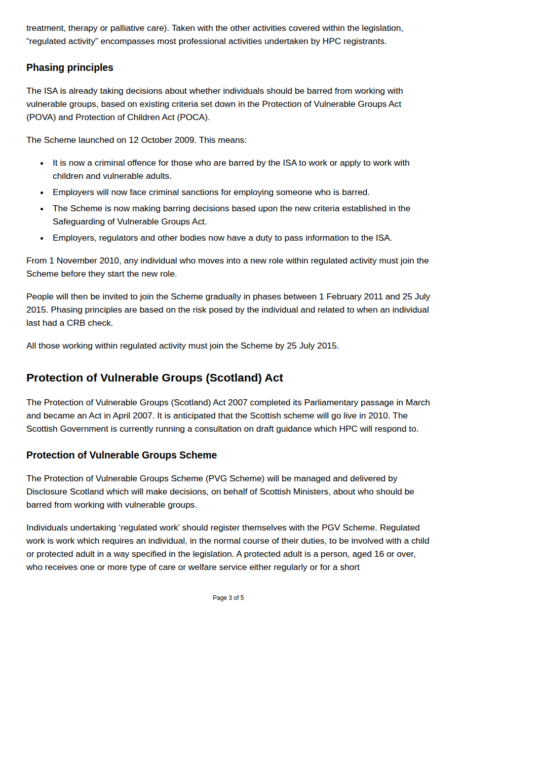treatment, therapy or palliative care). Taken with the other activities covered within the legislation, “regulated activity” encompasses most professional activities undertaken by HPC registrants.
Phasing principles
The ISA is already taking decisions about whether individuals should be barred from working with vulnerable groups, based on existing criteria set down in the Protection of Vulnerable Groups Act (POVA) and Protection of Children Act (POCA).
The Scheme launched on 12 October 2009. This means:
It is now a criminal offence for those who are barred by the ISA to work or apply to work with children and vulnerable adults.
Employers will now face criminal sanctions for employing someone who is barred.
The Scheme is now making barring decisions based upon the new criteria established in the Safeguarding of Vulnerable Groups Act.
Employers, regulators and other bodies now have a duty to pass information to the ISA.
From 1 November 2010, any individual who moves into a new role within regulated activity must join the Scheme before they start the new role.
People will then be invited to join the Scheme gradually in phases between 1 February 2011 and 25 July 2015. Phasing principles are based on the risk posed by the individual and related to when an individual last had a CRB check.
All those working within regulated activity must join the Scheme by 25 July 2015.
Protection of Vulnerable Groups (Scotland) Act
The Protection of Vulnerable Groups (Scotland) Act 2007 completed its Parliamentary passage in March and became an Act in April 2007. It is anticipated that the Scottish scheme will go live in 2010. The Scottish Government is currently running a consultation on draft guidance which HPC will respond to.
Protection of Vulnerable Groups Scheme
The Protection of Vulnerable Groups Scheme (PVG Scheme) will be managed and delivered by Disclosure Scotland which will make decisions, on behalf of Scottish Ministers, about who should be barred from working with vulnerable groups.
Individuals undertaking ‘regulated work’ should register themselves with the PGV Scheme. Regulated work is work which requires an individual, in the normal course of their duties, to be involved with a child or protected adult in a way specified in the legislation. A protected adult is a person, aged 16 or over, who receives one or more type of care or welfare service either regularly or for a short
Page 3 of 5